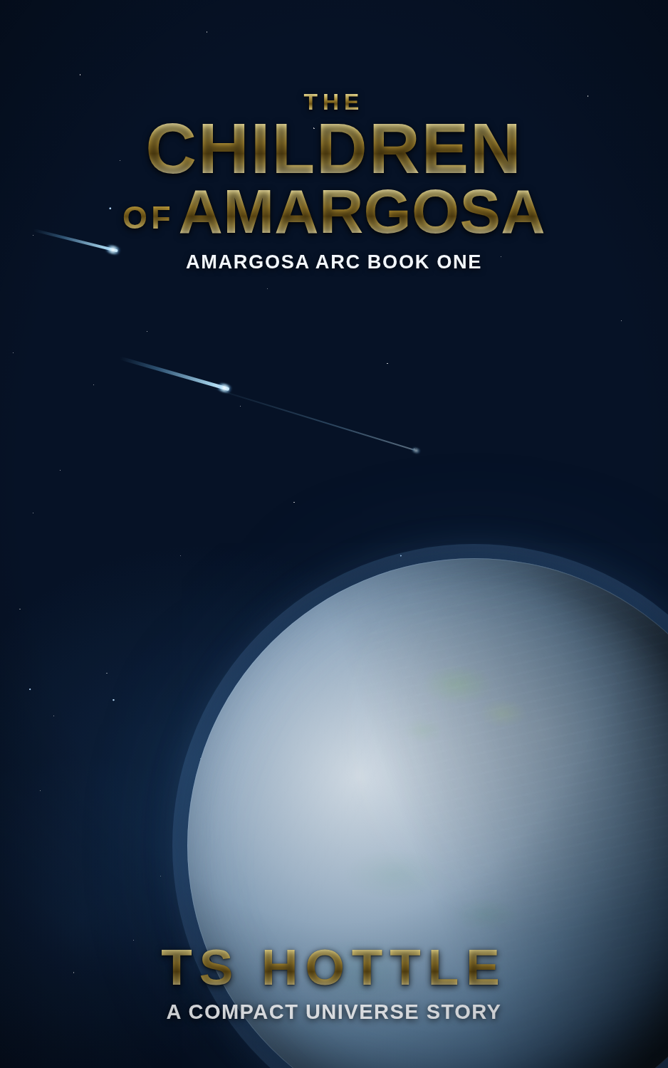THE
CHILDREN OFAMARGOSA
AMARGOSA ARC BOOK ONE
TS HOTTLE
A COMPACT UNIVERSE STORY